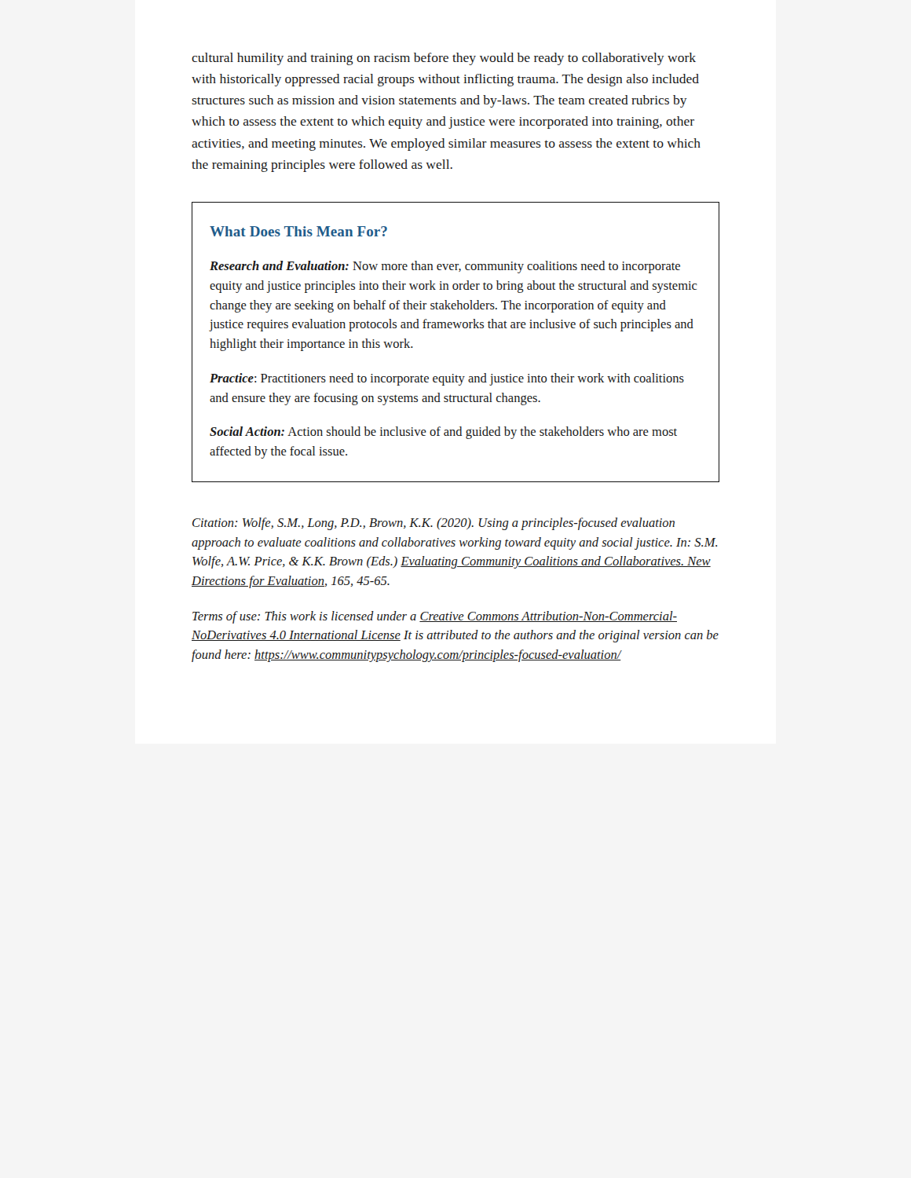cultural humility and training on racism before they would be ready to collaboratively work with historically oppressed racial groups without inflicting trauma. The design also included structures such as mission and vision statements and by-laws. The team created rubrics by which to assess the extent to which equity and justice were incorporated into training, other activities, and meeting minutes. We employed similar measures to assess the extent to which the remaining principles were followed as well.
What Does This Mean For?
Research and Evaluation: Now more than ever, community coalitions need to incorporate equity and justice principles into their work in order to bring about the structural and systemic change they are seeking on behalf of their stakeholders. The incorporation of equity and justice requires evaluation protocols and frameworks that are inclusive of such principles and highlight their importance in this work.
Practice: Practitioners need to incorporate equity and justice into their work with coalitions and ensure they are focusing on systems and structural changes.
Social Action: Action should be inclusive of and guided by the stakeholders who are most affected by the focal issue.
Citation: Wolfe, S.M., Long, P.D., Brown, K.K. (2020). Using a principles-focused evaluation approach to evaluate coalitions and collaboratives working toward equity and social justice. In: S.M. Wolfe, A.W. Price, & K.K. Brown (Eds.) Evaluating Community Coalitions and Collaboratives. New Directions for Evaluation, 165, 45-65.
Terms of use: This work is licensed under a Creative Commons Attribution-Non-Commercial-NoDerivatives 4.0 International License It is attributed to the authors and the original version can be found here: https://www.communitypsychology.com/principles-focused-evaluation/